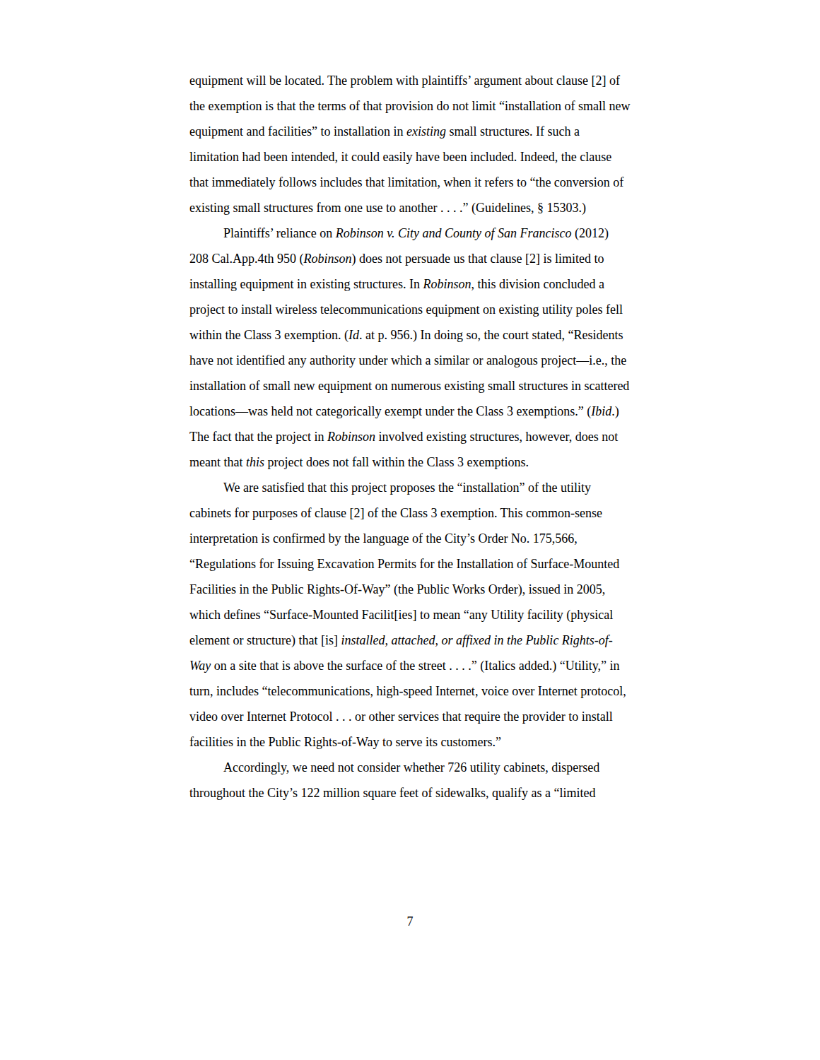equipment will be located. The problem with plaintiffs’ argument about clause [2] of the exemption is that the terms of that provision do not limit “installation of small new equipment and facilities” to installation in existing small structures. If such a limitation had been intended, it could easily have been included. Indeed, the clause that immediately follows includes that limitation, when it refers to “the conversion of existing small structures from one use to another . . . .” (Guidelines, § 15303.)
Plaintiffs’ reliance on Robinson v. City and County of San Francisco (2012) 208 Cal.App.4th 950 (Robinson) does not persuade us that clause [2] is limited to installing equipment in existing structures. In Robinson, this division concluded a project to install wireless telecommunications equipment on existing utility poles fell within the Class 3 exemption. (Id. at p. 956.) In doing so, the court stated, “Residents have not identified any authority under which a similar or analogous project—i.e., the installation of small new equipment on numerous existing small structures in scattered locations—was held not categorically exempt under the Class 3 exemptions.” (Ibid.) The fact that the project in Robinson involved existing structures, however, does not meant that this project does not fall within the Class 3 exemptions.
We are satisfied that this project proposes the “installation” of the utility cabinets for purposes of clause [2] of the Class 3 exemption. This common-sense interpretation is confirmed by the language of the City’s Order No. 175,566, “Regulations for Issuing Excavation Permits for the Installation of Surface-Mounted Facilities in the Public Rights-Of-Way” (the Public Works Order), issued in 2005, which defines “Surface-Mounted Facilit[ies] to mean “any Utility facility (physical element or structure) that [is] installed, attached, or affixed in the Public Rights-of-Way on a site that is above the surface of the street . . . .” (Italics added.) “Utility,” in turn, includes “telecommunications, high-speed Internet, voice over Internet protocol, video over Internet Protocol . . . or other services that require the provider to install facilities in the Public Rights-of-Way to serve its customers.”
Accordingly, we need not consider whether 726 utility cabinets, dispersed throughout the City’s 122 million square feet of sidewalks, qualify as a “limited
7